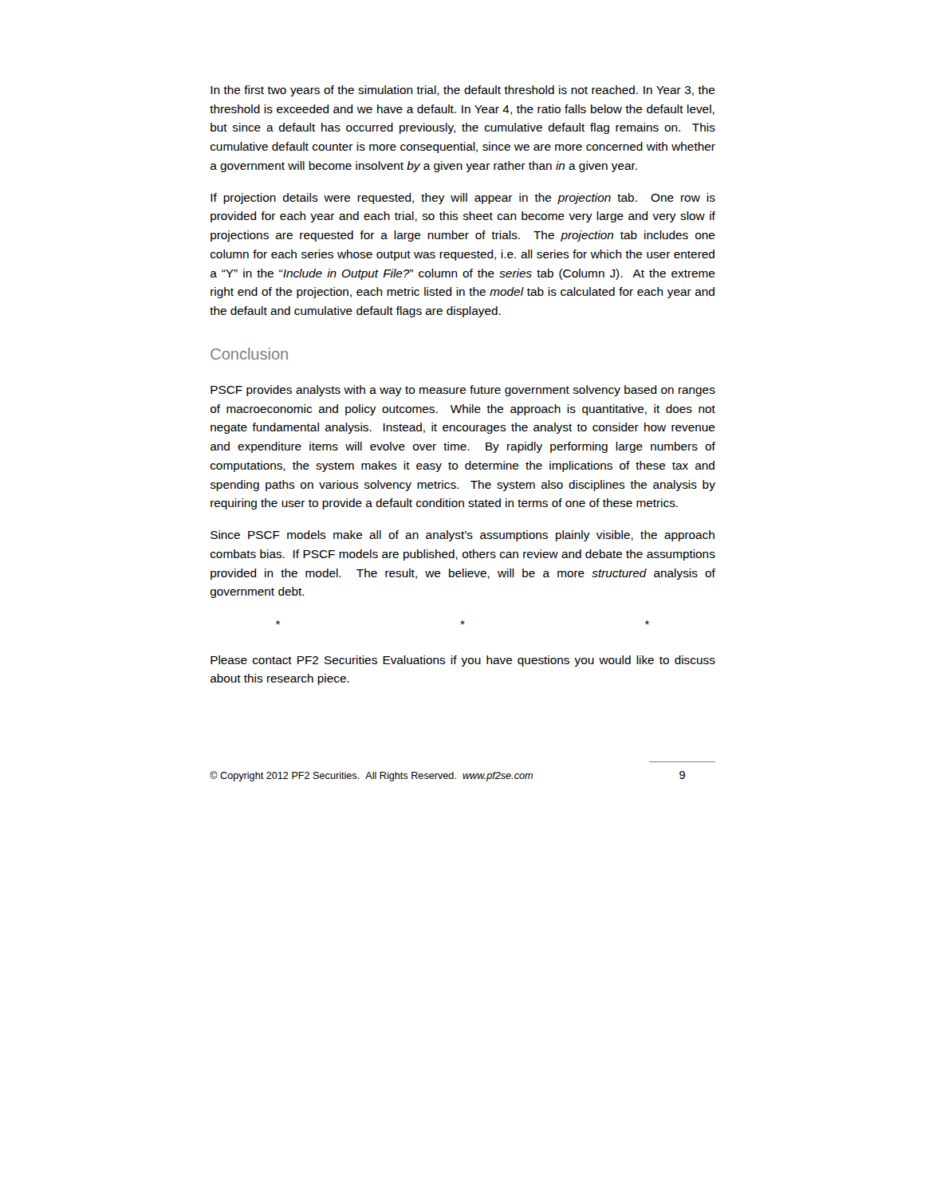In the first two years of the simulation trial, the default threshold is not reached. In Year 3, the threshold is exceeded and we have a default. In Year 4, the ratio falls below the default level, but since a default has occurred previously, the cumulative default flag remains on. This cumulative default counter is more consequential, since we are more concerned with whether a government will become insolvent by a given year rather than in a given year.
If projection details were requested, they will appear in the projection tab. One row is provided for each year and each trial, so this sheet can become very large and very slow if projections are requested for a large number of trials. The projection tab includes one column for each series whose output was requested, i.e. all series for which the user entered a “Y” in the “Include in Output File?” column of the series tab (Column J). At the extreme right end of the projection, each metric listed in the model tab is calculated for each year and the default and cumulative default flags are displayed.
Conclusion
PSCF provides analysts with a way to measure future government solvency based on ranges of macroeconomic and policy outcomes. While the approach is quantitative, it does not negate fundamental analysis. Instead, it encourages the analyst to consider how revenue and expenditure items will evolve over time. By rapidly performing large numbers of computations, the system makes it easy to determine the implications of these tax and spending paths on various solvency metrics. The system also disciplines the analysis by requiring the user to provide a default condition stated in terms of one of these metrics.
Since PSCF models make all of an analyst’s assumptions plainly visible, the approach combats bias. If PSCF models are published, others can review and debate the assumptions provided in the model. The result, we believe, will be a more structured analysis of government debt.
* * *
Please contact PF2 Securities Evaluations if you have questions you would like to discuss about this research piece.
© Copyright 2012 PF2 Securities. All Rights Reserved. www.pf2se.com
9